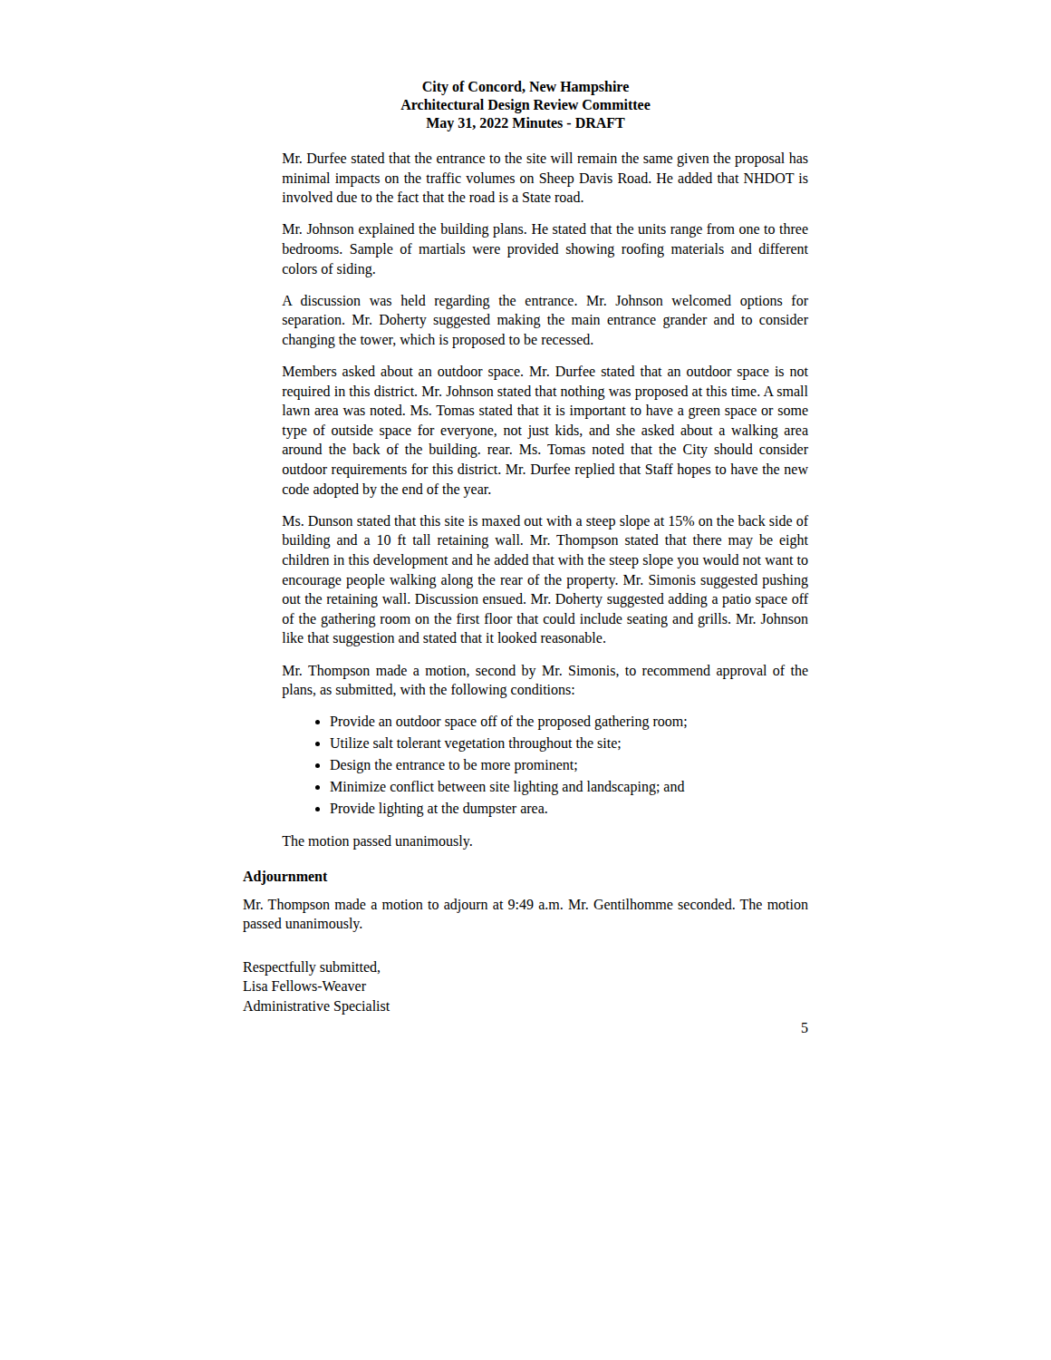City of Concord, New Hampshire
Architectural Design Review Committee
May 31, 2022 Minutes - DRAFT
Mr. Durfee stated that the entrance to the site will remain the same given the proposal has minimal impacts on the traffic volumes on Sheep Davis Road. He added that NHDOT is involved due to the fact that the road is a State road.
Mr. Johnson explained the building plans. He stated that the units range from one to three bedrooms. Sample of martials were provided showing roofing materials and different colors of siding.
A discussion was held regarding the entrance. Mr. Johnson welcomed options for separation. Mr. Doherty suggested making the main entrance grander and to consider changing the tower, which is proposed to be recessed.
Members asked about an outdoor space. Mr. Durfee stated that an outdoor space is not required in this district. Mr. Johnson stated that nothing was proposed at this time. A small lawn area was noted. Ms. Tomas stated that it is important to have a green space or some type of outside space for everyone, not just kids, and she asked about a walking area around the back of the building. rear. Ms. Tomas noted that the City should consider outdoor requirements for this district. Mr. Durfee replied that Staff hopes to have the new code adopted by the end of the year.
Ms. Dunson stated that this site is maxed out with a steep slope at 15% on the back side of building and a 10 ft tall retaining wall. Mr. Thompson stated that there may be eight children in this development and he added that with the steep slope you would not want to encourage people walking along the rear of the property. Mr. Simonis suggested pushing out the retaining wall. Discussion ensued. Mr. Doherty suggested adding a patio space off of the gathering room on the first floor that could include seating and grills. Mr. Johnson like that suggestion and stated that it looked reasonable.
Mr. Thompson made a motion, second by Mr. Simonis, to recommend approval of the plans, as submitted, with the following conditions:
Provide an outdoor space off of the proposed gathering room;
Utilize salt tolerant vegetation throughout the site;
Design the entrance to be more prominent;
Minimize conflict between site lighting and landscaping; and
Provide lighting at the dumpster area.
The motion passed unanimously.
Adjournment
Mr. Thompson made a motion to adjourn at 9:49 a.m. Mr. Gentilhomme seconded. The motion passed unanimously.
Respectfully submitted,
Lisa Fellows-Weaver
Administrative Specialist
5